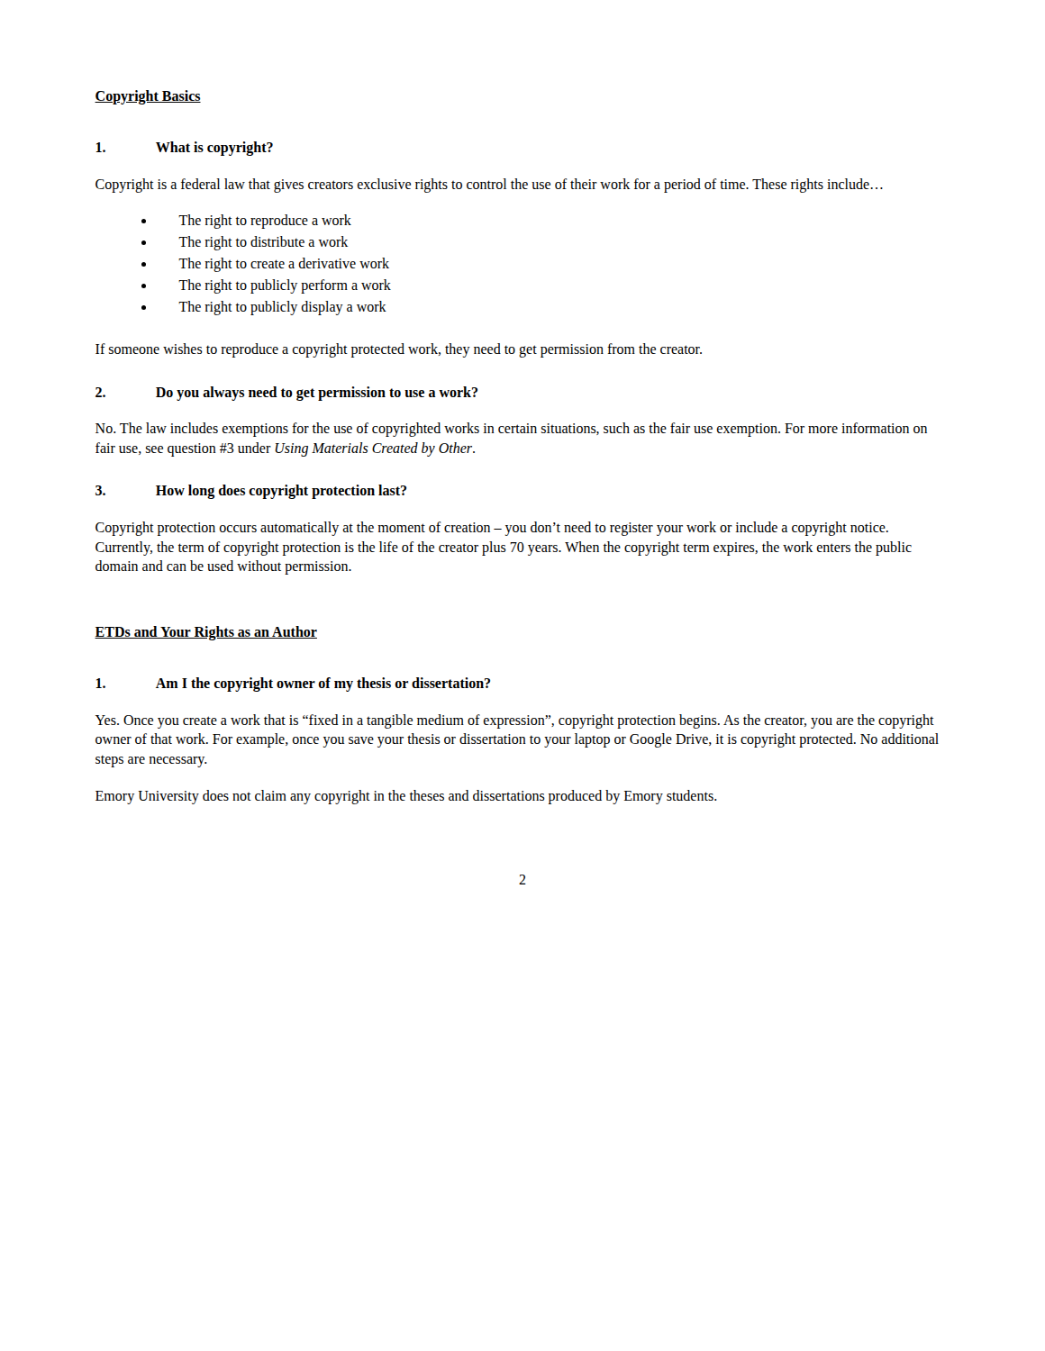Copyright Basics
1. What is copyright?
Copyright is a federal law that gives creators exclusive rights to control the use of their work for a period of time. These rights include…
The right to reproduce a work
The right to distribute a work
The right to create a derivative work
The right to publicly perform a work
The right to publicly display a work
If someone wishes to reproduce a copyright protected work, they need to get permission from the creator.
2. Do you always need to get permission to use a work?
No. The law includes exemptions for the use of copyrighted works in certain situations, such as the fair use exemption. For more information on fair use, see question #3 under Using Materials Created by Other.
3. How long does copyright protection last?
Copyright protection occurs automatically at the moment of creation – you don’t need to register your work or include a copyright notice. Currently, the term of copyright protection is the life of the creator plus 70 years. When the copyright term expires, the work enters the public domain and can be used without permission.
ETDs and Your Rights as an Author
1. Am I the copyright owner of my thesis or dissertation?
Yes. Once you create a work that is “fixed in a tangible medium of expression”, copyright protection begins. As the creator, you are the copyright owner of that work. For example, once you save your thesis or dissertation to your laptop or Google Drive, it is copyright protected. No additional steps are necessary.
Emory University does not claim any copyright in the theses and dissertations produced by Emory students.
2